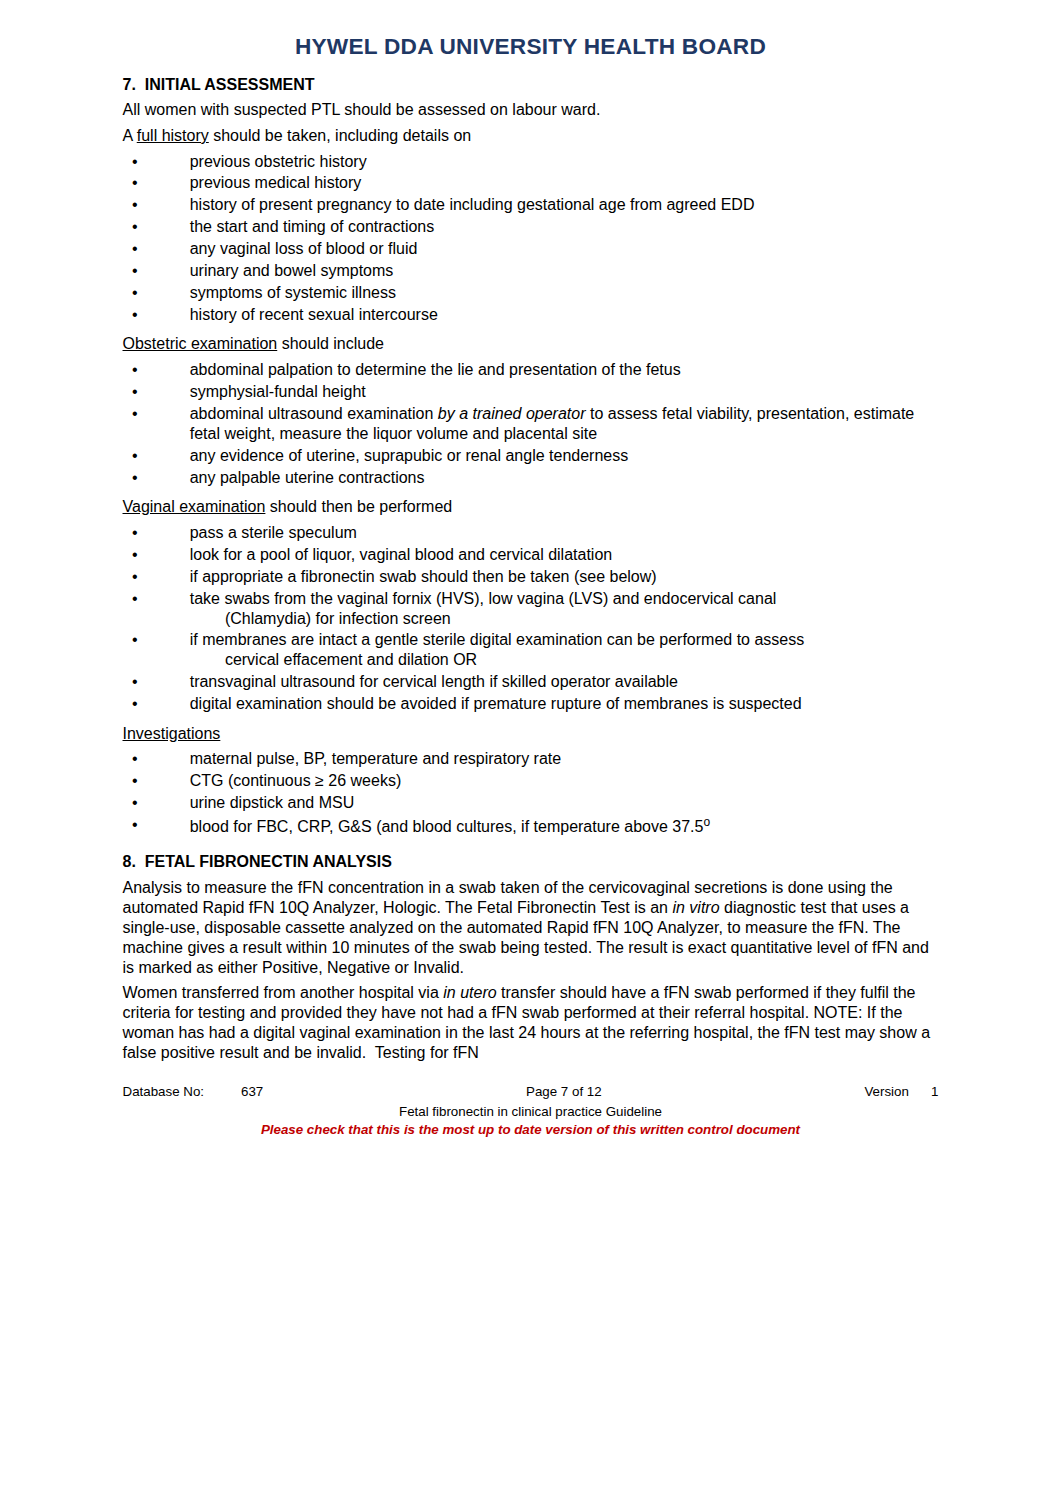HYWEL DDA UNIVERSITY HEALTH BOARD
7. INITIAL ASSESSMENT
All women with suspected PTL should be assessed on labour ward.
A full history should be taken, including details on
previous obstetric history
previous medical history
history of present pregnancy to date including gestational age from agreed EDD
the start and timing of contractions
any vaginal loss of blood or fluid
urinary and bowel symptoms
symptoms of systemic illness
history of recent sexual intercourse
Obstetric examination should include
abdominal palpation to determine the lie and presentation of the fetus
symphysial-fundal height
abdominal ultrasound examination by a trained operator to assess fetal viability, presentation, estimate fetal weight, measure the liquor volume and placental site
any evidence of uterine, suprapubic or renal angle tenderness
any palpable uterine contractions
Vaginal examination should then be performed
pass a sterile speculum
look for a pool of liquor, vaginal blood and cervical dilatation
if appropriate a fibronectin swab should then be taken (see below)
take swabs from the vaginal fornix (HVS), low vagina (LVS) and endocervical canal (Chlamydia) for infection screen
if membranes are intact a gentle sterile digital examination can be performed to assess cervical effacement and dilation OR
transvaginal ultrasound for cervical length if skilled operator available
digital examination should be avoided if premature rupture of membranes is suspected
Investigations
maternal pulse, BP, temperature and respiratory rate
CTG (continuous ≥ 26 weeks)
urine dipstick and MSU
blood for FBC, CRP, G&S (and blood cultures, if temperature above 37.5o
8. FETAL FIBRONECTIN ANALYSIS
Analysis to measure the fFN concentration in a swab taken of the cervicovaginal secretions is done using the automated Rapid fFN 10Q Analyzer, Hologic. The Fetal Fibronectin Test is an in vitro diagnostic test that uses a single-use, disposable cassette analyzed on the automated Rapid fFN 10Q Analyzer, to measure the fFN. The machine gives a result within 10 minutes of the swab being tested. The result is exact quantitative level of fFN and is marked as either Positive, Negative or Invalid.
Women transferred from another hospital via in utero transfer should have a fFN swab performed if they fulfil the criteria for testing and provided they have not had a fFN swab performed at their referral hospital. NOTE: If the woman has had a digital vaginal examination in the last 24 hours at the referring hospital, the fFN test may show a false positive result and be invalid. Testing for fFN
Database No: 637 Page 7 of 12 Version 1
Fetal fibronectin in clinical practice Guideline
Please check that this is the most up to date version of this written control document